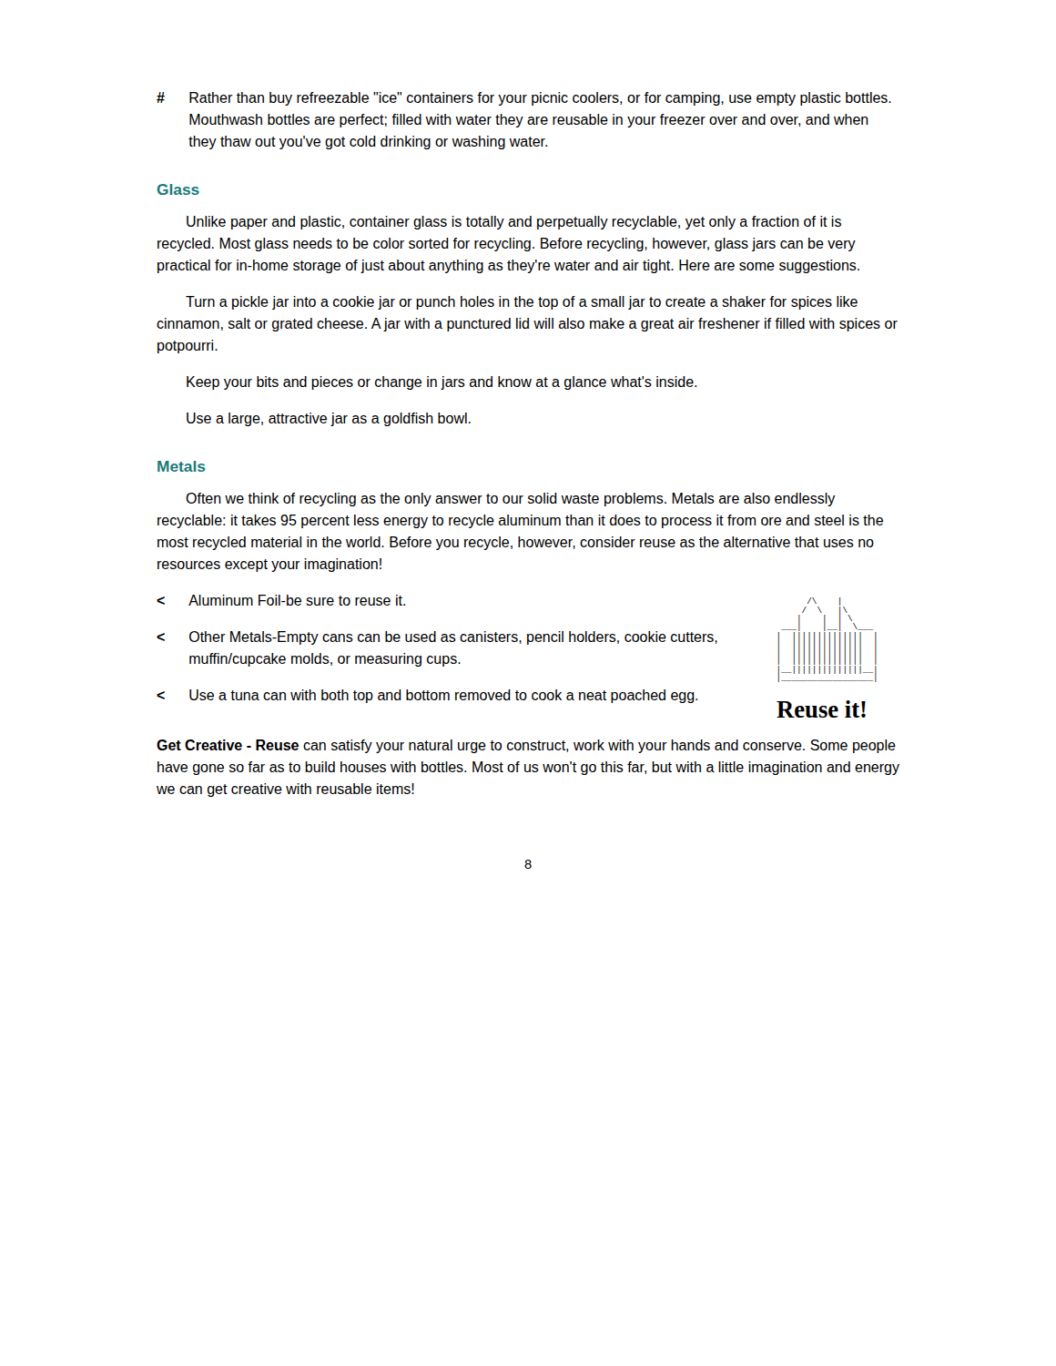#Rather than buy refreezable "ice" containers for your picnic coolers, or for camping, use empty plastic bottles. Mouthwash bottles are perfect; filled with water they are reusable in your freezer over and over, and when they thaw out you've got cold drinking or washing water.
Glass
Unlike paper and plastic, container glass is totally and perpetually recyclable, yet only a fraction of it is recycled. Most glass needs to be color sorted for recycling. Before recycling, however, glass jars can be very practical for in-home storage of just about anything as they're water and air tight. Here are some suggestions.
Turn a pickle jar into a cookie jar or punch holes in the top of a small jar to create a shaker for spices like cinnamon, salt or grated cheese. A jar with a punctured lid will also make a great air freshener if filled with spices or potpourri.
Keep your bits and pieces or change in jars and know at a glance what's inside.
Use a large, attractive jar as a goldfish bowl.
Metals
Often we think of recycling as the only answer to our solid waste problems. Metals are also endlessly recyclable: it takes 95 percent less energy to recycle aluminum than it does to process it from ore and steel is the most recycled material in the world. Before you recycle, however, consider reuse as the alternative that uses no resources except your imagination!
/\ | / \ |\ | | | \ ___| |__| \___ | |||||||||||||| | | |||||||||||||| | | |||||||||||||| | | |||||||||||||| | |__||||||||||||||__| |__________________|
Reuse it!
<Aluminum Foil-be sure to reuse it.
<Other Metals-Empty cans can be used as canisters, pencil holders, cookie cutters, muffin/cupcake molds, or measuring cups.
<Use a tuna can with both top and bottom removed to cook a neat poached egg.
Get Creative - Reuse can satisfy your natural urge to construct, work with your hands and conserve. Some people have gone so far as to build houses with bottles. Most of us won't go this far, but with a little imagination and energy we can get creative with reusable items!
8